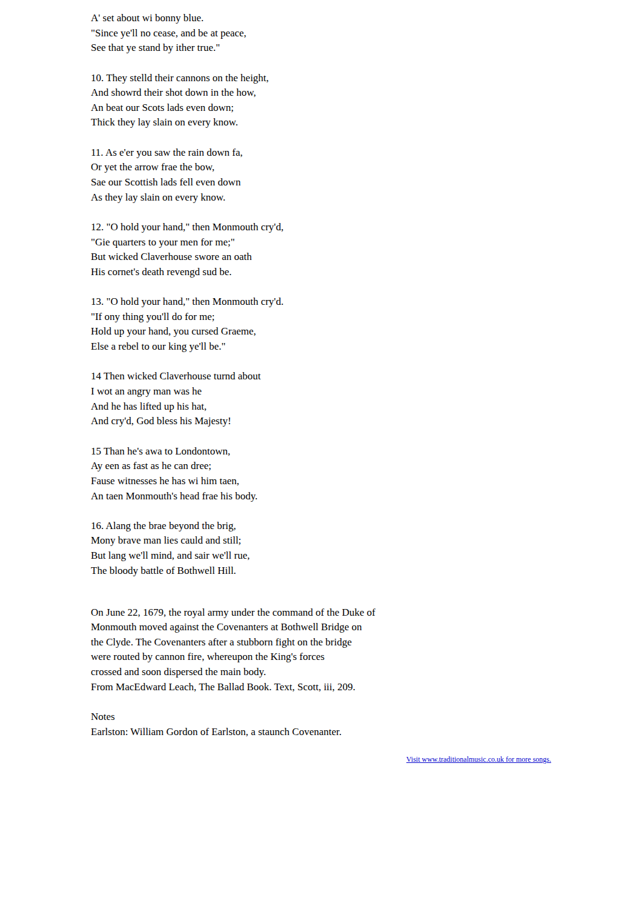A' set about wi bonny blue.
"Since ye'll no cease, and be at peace,
See that ye stand by ither true."
10. They stelld their cannons on the height,
And showrd their shot down in the how,
An beat our Scots lads even down;
Thick they lay slain on every know.
11. As e'er you saw the rain down fa,
Or yet the arrow frae the bow,
Sae our Scottish lads fell even down
As they lay slain on every know.
12. "O hold your hand," then Monmouth cry'd,
"Gie quarters to your men for me;"
But wicked Claverhouse swore an oath
His cornet's death revengd sud be.
13. "O hold your hand," then Monmouth cry'd.
"If ony thing you'll do for me;
Hold up your hand, you cursed Graeme,
Else a rebel to our king ye'll be."
14 Then wicked Claverhouse turnd about
I wot an angry man was he
And he has lifted up his hat,
And cry'd, God bless his Majesty!
15 Than he's awa to Londontown,
Ay een as fast as he can dree;
Fause witnesses he has wi him taen,
An taen Monmouth's head frae his body.
16. Alang the brae beyond the brig,
Mony brave man lies cauld and still;
But lang we'll mind, and sair we'll rue,
The bloody battle of Bothwell Hill.
On June 22, 1679, the royal army under the command of the Duke of
Monmouth moved against the Covenanters at Bothwell Bridge on
the Clyde. The Covenanters after a stubborn fight on the bridge
were routed by cannon fire, whereupon the King's forces
crossed and soon dispersed the main body.
From MacEdward Leach, The Ballad Book. Text, Scott, iii, 209.
Notes
Earlston: William Gordon of Earlston, a staunch Covenanter.
Visit www.traditionalmusic.co.uk for more songs.